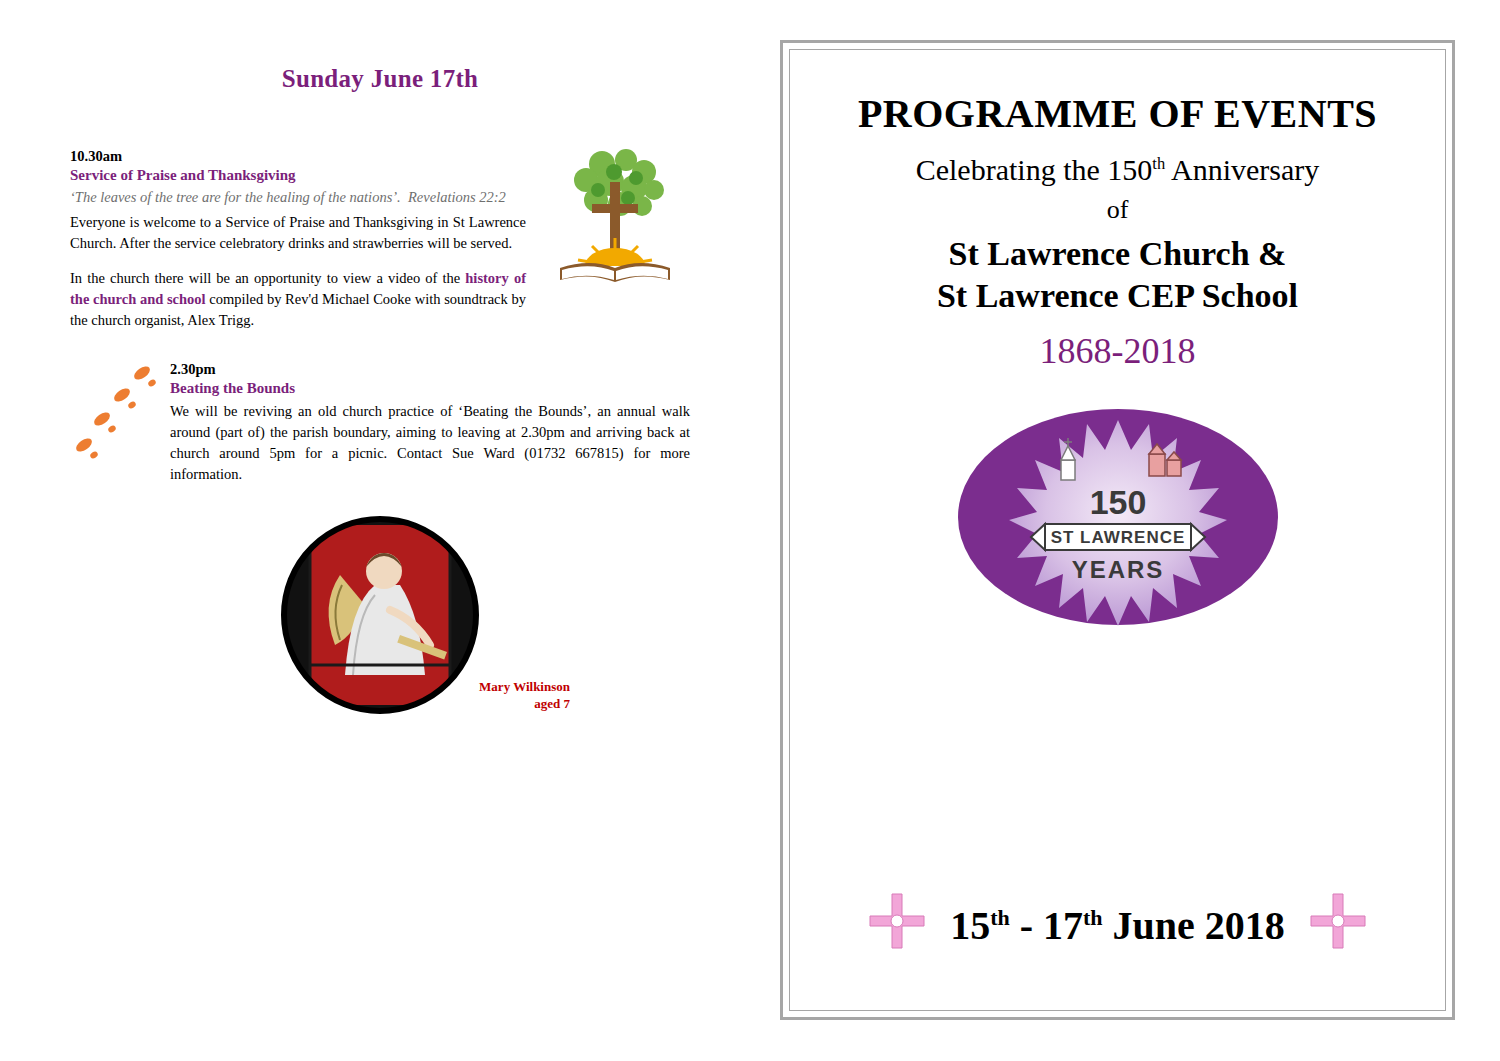Sunday June 17th
10.30am
Service of Praise and Thanksgiving
‘The leaves of the tree are for the healing of the nations’. Revelations 22:2
Everyone is welcome to a Service of Praise and Thanksgiving in St Lawrence Church. After the service celebratory drinks and strawberries will be served.
In the church there will be an opportunity to view a video of the history of the church and school compiled by Rev'd Michael Cooke with soundtrack by the church organist, Alex Trigg.
2.30pm
Beating the Bounds
We will be reviving an old church practice of ‘Beating the Bounds’, an annual walk around (part of) the parish boundary, aiming to leaving at 2.30pm and arriving back at church around 5pm for a picnic. Contact Sue Ward (01732 667815) for more information.
Mary Wilkinson
aged 7
PROGRAMME OF EVENTS
Celebrating the 150th Anniversary
of
St Lawrence Church &
St Lawrence CEP School
1868-2018
150 ST LAWRENCE YEARS
15th - 17th June 2018